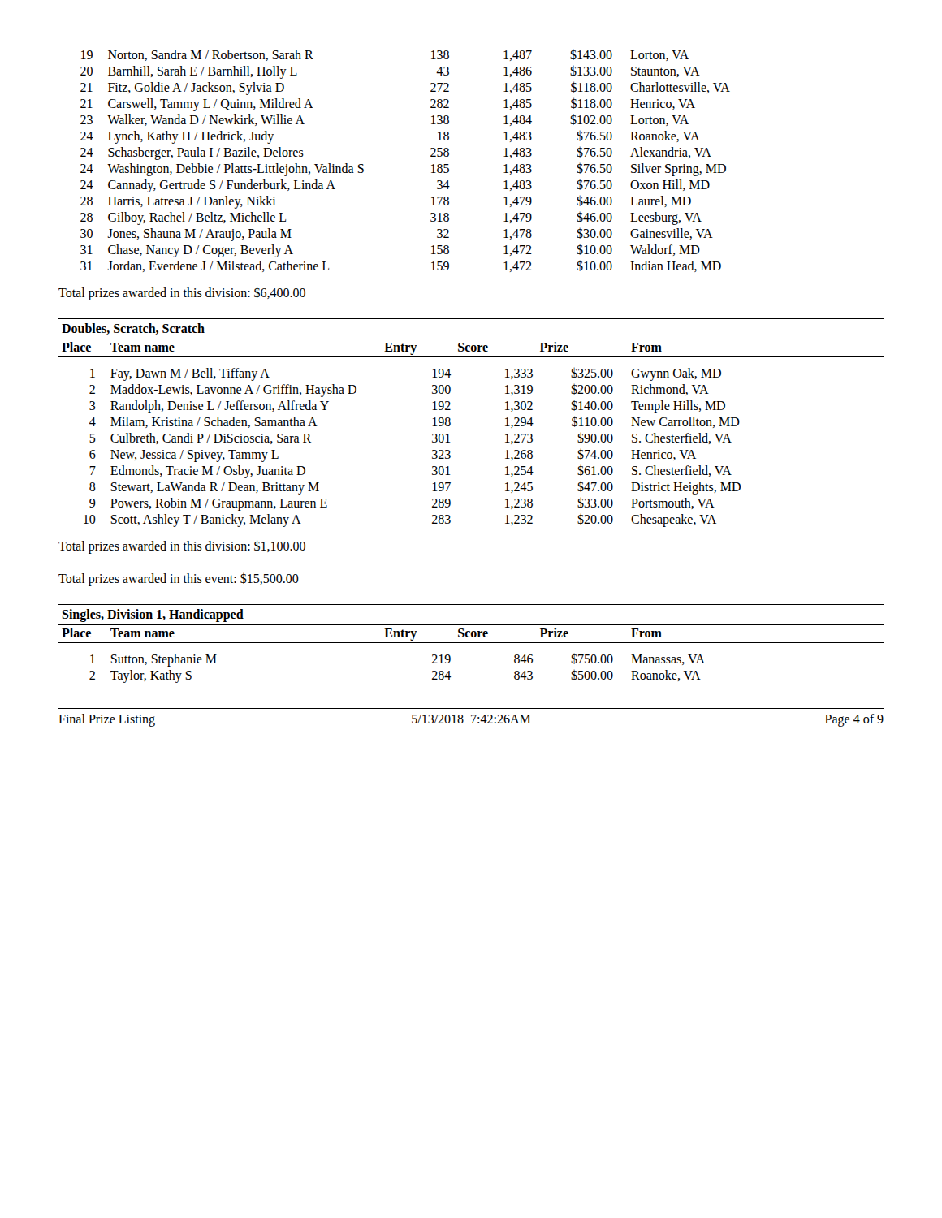| 19 | Norton, Sandra M / Robertson, Sarah R | 138 | 1,487 | $143.00 | Lorton, VA |
| 20 | Barnhill, Sarah E / Barnhill, Holly L | 43 | 1,486 | $133.00 | Staunton, VA |
| 21 | Fitz, Goldie A / Jackson, Sylvia D | 272 | 1,485 | $118.00 | Charlottesville, VA |
| 21 | Carswell, Tammy L / Quinn, Mildred A | 282 | 1,485 | $118.00 | Henrico, VA |
| 23 | Walker, Wanda D / Newkirk, Willie A | 138 | 1,484 | $102.00 | Lorton, VA |
| 24 | Lynch, Kathy H / Hedrick, Judy | 18 | 1,483 | $76.50 | Roanoke, VA |
| 24 | Schasberger, Paula I / Bazile, Delores | 258 | 1,483 | $76.50 | Alexandria, VA |
| 24 | Washington, Debbie / Platts-Littlejohn, Valinda S | 185 | 1,483 | $76.50 | Silver Spring, MD |
| 24 | Cannady, Gertrude S / Funderburk, Linda A | 34 | 1,483 | $76.50 | Oxon Hill, MD |
| 28 | Harris, Latresa J / Danley, Nikki | 178 | 1,479 | $46.00 | Laurel, MD |
| 28 | Gilboy, Rachel / Beltz, Michelle L | 318 | 1,479 | $46.00 | Leesburg, VA |
| 30 | Jones, Shauna M / Araujo, Paula M | 32 | 1,478 | $30.00 | Gainesville, VA |
| 31 | Chase, Nancy D / Coger, Beverly A | 158 | 1,472 | $10.00 | Waldorf, MD |
| 31 | Jordan, Everdene J / Milstead, Catherine L | 159 | 1,472 | $10.00 | Indian Head, MD |
Total prizes awarded in this division: $6,400.00
Doubles, Scratch, Scratch
| Place | Team name | Entry | Score | Prize | From |
| --- | --- | --- | --- | --- | --- |
| 1 | Fay, Dawn M / Bell, Tiffany A | 194 | 1,333 | $325.00 | Gwynn Oak, MD |
| 2 | Maddox-Lewis, Lavonne A / Griffin, Haysha D | 300 | 1,319 | $200.00 | Richmond, VA |
| 3 | Randolph, Denise L / Jefferson, Alfreda Y | 192 | 1,302 | $140.00 | Temple Hills, MD |
| 4 | Milam, Kristina / Schaden, Samantha A | 198 | 1,294 | $110.00 | New Carrollton, MD |
| 5 | Culbreth, Candi P / DiScioscia, Sara R | 301 | 1,273 | $90.00 | S. Chesterfield, VA |
| 6 | New, Jessica / Spivey, Tammy L | 323 | 1,268 | $74.00 | Henrico, VA |
| 7 | Edmonds, Tracie M / Osby, Juanita D | 301 | 1,254 | $61.00 | S. Chesterfield, VA |
| 8 | Stewart, LaWanda R / Dean, Brittany M | 197 | 1,245 | $47.00 | District Heights, MD |
| 9 | Powers, Robin M / Graupmann, Lauren E | 289 | 1,238 | $33.00 | Portsmouth, VA |
| 10 | Scott, Ashley T / Banicky, Melany A | 283 | 1,232 | $20.00 | Chesapeake, VA |
Total prizes awarded in this division: $1,100.00
Total prizes awarded in this event: $15,500.00
Singles, Division 1, Handicapped
| Place | Team name | Entry | Score | Prize | From |
| --- | --- | --- | --- | --- | --- |
| 1 | Sutton, Stephanie M | 219 | 846 | $750.00 | Manassas, VA |
| 2 | Taylor, Kathy S | 284 | 843 | $500.00 | Roanoke, VA |
Final Prize Listing
5/13/2018 7:42:26AM
Page 4 of 9